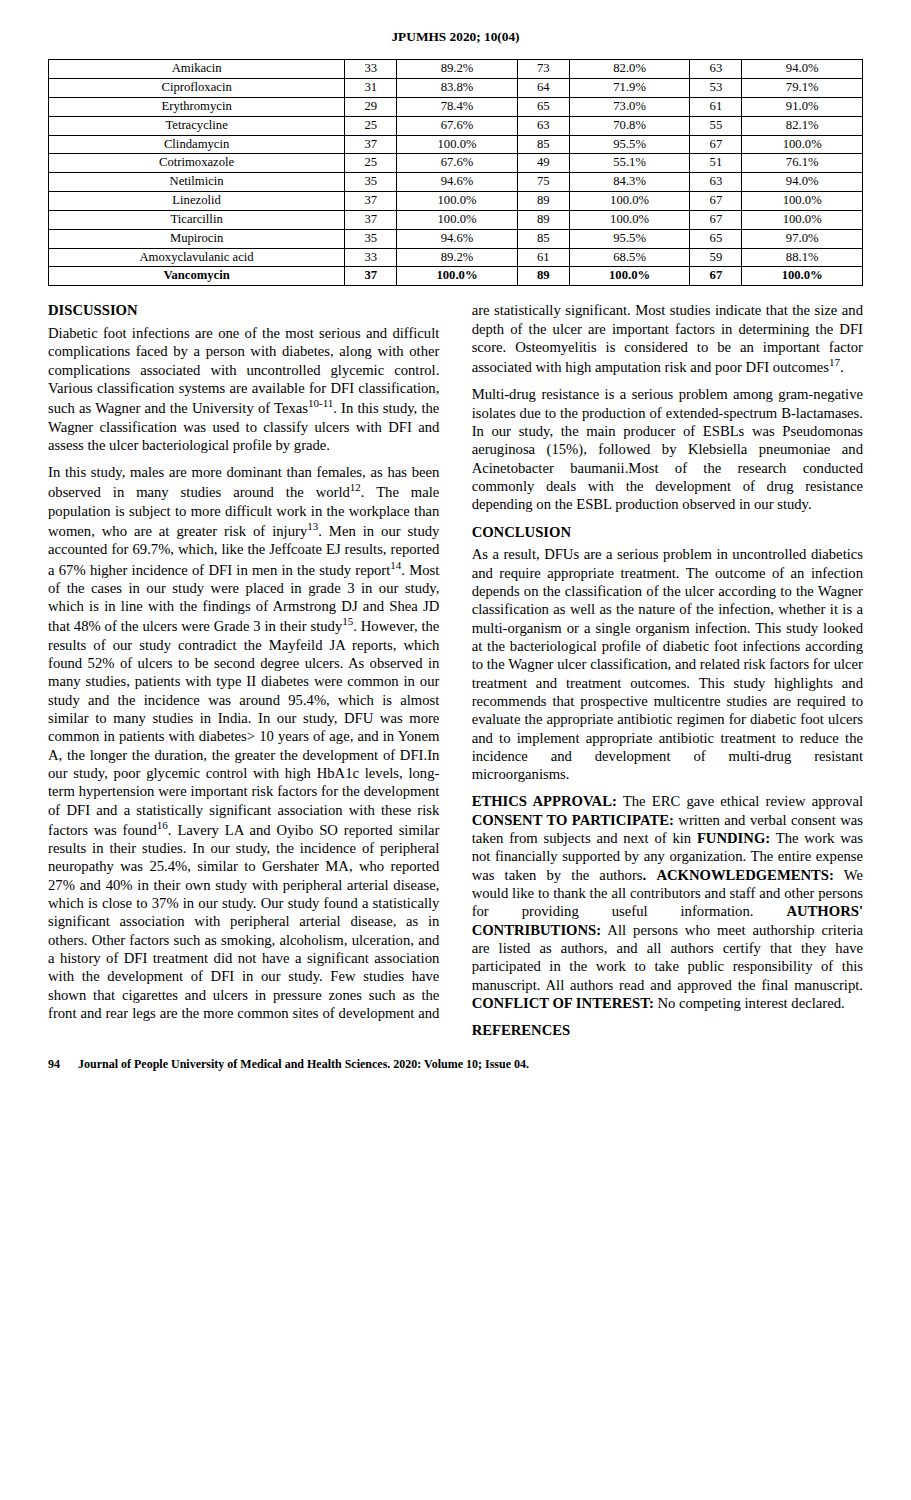JPUMHS 2020; 10(04)
| Amikacin | 33 | 89.2% | 73 | 82.0% | 63 | 94.0% |
| Ciprofloxacin | 31 | 83.8% | 64 | 71.9% | 53 | 79.1% |
| Erythromycin | 29 | 78.4% | 65 | 73.0% | 61 | 91.0% |
| Tetracycline | 25 | 67.6% | 63 | 70.8% | 55 | 82.1% |
| Clindamycin | 37 | 100.0% | 85 | 95.5% | 67 | 100.0% |
| Cotrimoxazole | 25 | 67.6% | 49 | 55.1% | 51 | 76.1% |
| Netilmicin | 35 | 94.6% | 75 | 84.3% | 63 | 94.0% |
| Linezolid | 37 | 100.0% | 89 | 100.0% | 67 | 100.0% |
| Ticarcillin | 37 | 100.0% | 89 | 100.0% | 67 | 100.0% |
| Mupirocin | 35 | 94.6% | 85 | 95.5% | 65 | 97.0% |
| Amoxyclavulanic acid | 33 | 89.2% | 61 | 68.5% | 59 | 88.1% |
| Vancomycin | 37 | 100.0% | 89 | 100.0% | 67 | 100.0% |
Discussion
Diabetic foot infections are one of the most serious and difficult complications faced by a person with diabetes, along with other complications associated with uncontrolled glycemic control. Various classification systems are available for DFI classification, such as Wagner and the University of Texas10-11. In this study, the Wagner classification was used to classify ulcers with DFI and assess the ulcer bacteriological profile by grade.
In this study, males are more dominant than females, as has been observed in many studies around the world12. The male population is subject to more difficult work in the workplace than women, who are at greater risk of injury13. Men in our study accounted for 69.7%, which, like the Jeffcoate EJ results, reported a 67% higher incidence of DFI in men in the study report14. Most of the cases in our study were placed in grade 3 in our study, which is in line with the findings of Armstrong DJ and Shea JD that 48% of the ulcers were Grade 3 in their study15. However, the results of our study contradict the Mayfeild JA reports, which found 52% of ulcers to be second degree ulcers. As observed in many studies, patients with type II diabetes were common in our study and the incidence was around 95.4%, which is almost similar to many studies in India. In our study, DFU was more common in patients with diabetes> 10 years of age, and in Yonem A, the longer the duration, the greater the development of DFI.In our study, poor glycemic control with high HbA1c levels, long-term hypertension were important risk factors for the development of DFI and a statistically significant association with these risk factors was found16. Lavery LA and Oyibo SO reported similar results in their studies. In our study, the incidence of peripheral neuropathy was 25.4%, similar to Gershater MA, who reported 27% and 40% in their own study with peripheral arterial disease, which is close to 37% in our study. Our study found a statistically significant association with peripheral arterial disease, as in others. Other factors such as smoking, alcoholism, ulceration, and a history of DFI treatment did not have a significant association with the development of DFI in our study. Few studies have shown that cigarettes and ulcers in pressure zones such as the front and rear legs are the more common sites of development and are statistically significant. Most studies indicate that the size and depth of the ulcer are important factors in determining the DFI score. Osteomyelitis is considered to be an important factor associated with high amputation risk and poor DFI outcomes17.
Multi-drug resistance is a serious problem among gram-negative isolates due to the production of extended-spectrum B-lactamases. In our study, the main producer of ESBLs was Pseudomonas aeruginosa (15%), followed by Klebsiella pneumoniae and Acinetobacter baumanii.Most of the research conducted commonly deals with the development of drug resistance depending on the ESBL production observed in our study.
Conclusion
As a result, DFUs are a serious problem in uncontrolled diabetics and require appropriate treatment. The outcome of an infection depends on the classification of the ulcer according to the Wagner classification as well as the nature of the infection, whether it is a multi-organism or a single organism infection. This study looked at the bacteriological profile of diabetic foot infections according to the Wagner ulcer classification, and related risk factors for ulcer treatment and treatment outcomes. This study highlights and recommends that prospective multicentre studies are required to evaluate the appropriate antibiotic regimen for diabetic foot ulcers and to implement appropriate antibiotic treatment to reduce the incidence and development of multi-drug resistant microorganisms.
ETHICS APPROVAL: The ERC gave ethical review approval CONSENT TO PARTICIPATE: written and verbal consent was taken from subjects and next of kin FUNDING: The work was not financially supported by any organization. The entire expense was taken by the authors. ACKNOWLEDGEMENTS: We would like to thank the all contributors and staff and other persons for providing useful information. AUTHORS' CONTRIBUTIONS: All persons who meet authorship criteria are listed as authors, and all authors certify that they have participated in the work to take public responsibility of this manuscript. All authors read and approved the final manuscript. CONFLICT OF INTEREST: No competing interest declared.
References
94 Journal of People University of Medical and Health Sciences. 2020: Volume 10; Issue 04.